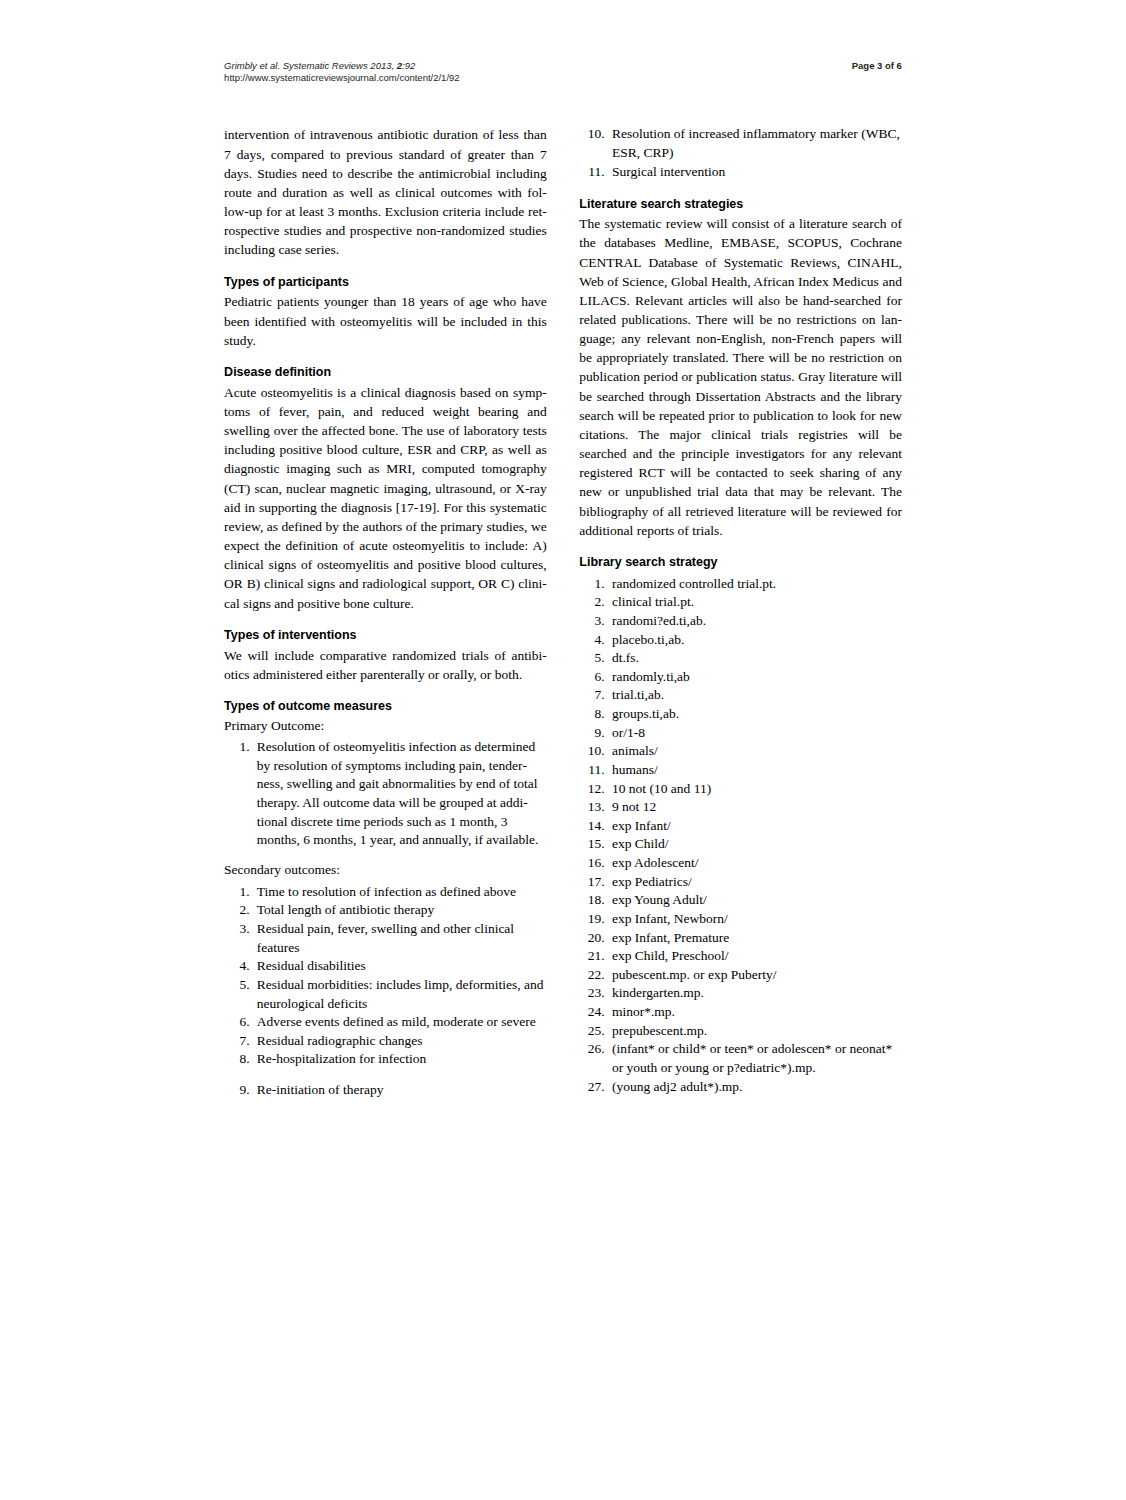Grimbly et al. Systematic Reviews 2013, 2:92
http://www.systematicreviewsjournal.com/content/2/1/92
Page 3 of 6
intervention of intravenous antibiotic duration of less than 7 days, compared to previous standard of greater than 7 days. Studies need to describe the antimicrobial including route and duration as well as clinical outcomes with follow-up for at least 3 months. Exclusion criteria include retrospective studies and prospective non-randomized studies including case series.
Types of participants
Pediatric patients younger than 18 years of age who have been identified with osteomyelitis will be included in this study.
Disease definition
Acute osteomyelitis is a clinical diagnosis based on symptoms of fever, pain, and reduced weight bearing and swelling over the affected bone. The use of laboratory tests including positive blood culture, ESR and CRP, as well as diagnostic imaging such as MRI, computed tomography (CT) scan, nuclear magnetic imaging, ultrasound, or X-ray aid in supporting the diagnosis [17-19]. For this systematic review, as defined by the authors of the primary studies, we expect the definition of acute osteomyelitis to include: A) clinical signs of osteomyelitis and positive blood cultures, OR B) clinical signs and radiological support, OR C) clinical signs and positive bone culture.
Types of interventions
We will include comparative randomized trials of antibiotics administered either parenterally or orally, or both.
Types of outcome measures
Primary Outcome:
Resolution of osteomyelitis infection as determined by resolution of symptoms including pain, tenderness, swelling and gait abnormalities by end of total therapy. All outcome data will be grouped at additional discrete time periods such as 1 month, 3 months, 6 months, 1 year, and annually, if available.
Secondary outcomes:
Time to resolution of infection as defined above
Total length of antibiotic therapy
Residual pain, fever, swelling and other clinical features
Residual disabilities
Residual morbidities: includes limp, deformities, and neurological deficits
Adverse events defined as mild, moderate or severe
Residual radiographic changes
Re-hospitalization for infection
Re-initiation of therapy
Resolution of increased inflammatory marker (WBC, ESR, CRP)
Surgical intervention
Literature search strategies
The systematic review will consist of a literature search of the databases Medline, EMBASE, SCOPUS, Cochrane CENTRAL Database of Systematic Reviews, CINAHL, Web of Science, Global Health, African Index Medicus and LILACS. Relevant articles will also be hand-searched for related publications. There will be no restrictions on language; any relevant non-English, non-French papers will be appropriately translated. There will be no restriction on publication period or publication status. Gray literature will be searched through Dissertation Abstracts and the library search will be repeated prior to publication to look for new citations. The major clinical trials registries will be searched and the principle investigators for any relevant registered RCT will be contacted to seek sharing of any new or unpublished trial data that may be relevant. The bibliography of all retrieved literature will be reviewed for additional reports of trials.
Library search strategy
randomized controlled trial.pt.
clinical trial.pt.
randomi?ed.ti,ab.
placebo.ti,ab.
dt.fs.
randomly.ti,ab
trial.ti,ab.
groups.ti,ab.
or/1-8
animals/
humans/
10 not (10 and 11)
9 not 12
exp Infant/
exp Child/
exp Adolescent/
exp Pediatrics/
exp Young Adult/
exp Infant, Newborn/
exp Infant, Premature
exp Child, Preschool/
pubescent.mp. or exp Puberty/
kindergarten.mp.
minor*.mp.
prepubescent.mp.
(infant* or child* or teen* or adolescen* or neonat* or youth or young or p?ediatric*).mp.
(young adj2 adult*).mp.